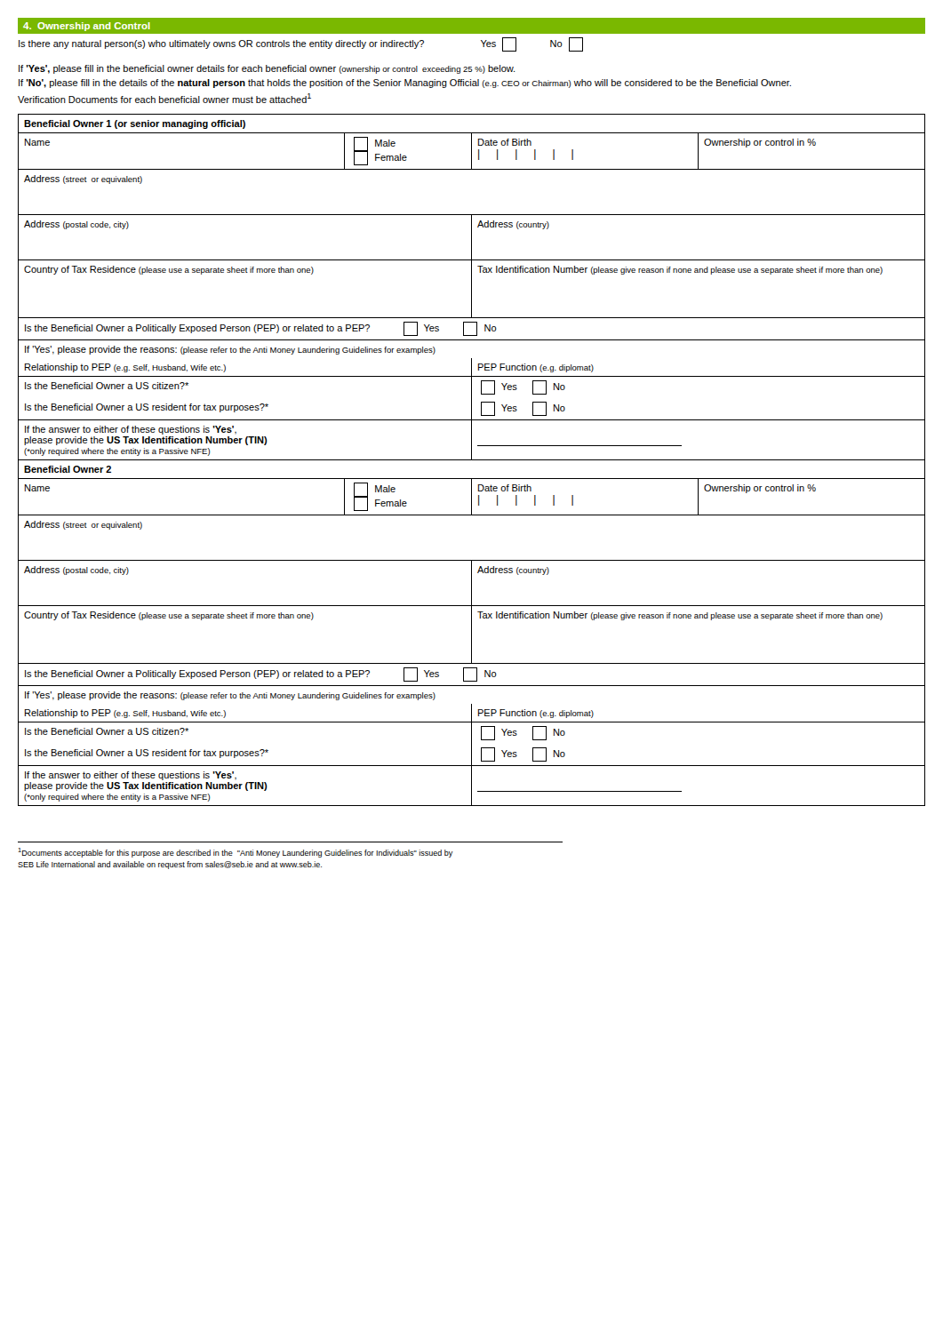4. Ownership and Control
| Is there any natural person(s) who ultimately owns OR controls the entity directly or indirectly? Yes No |
If 'Yes', please fill in the beneficial owner details for each beneficial owner (ownership or control exceeding 25 %) below.
If 'No', please fill in the details of the natural person that holds the position of the Senior Managing Official (e.g. CEO or Chairman) who will be considered to be the Beneficial Owner.
Verification Documents for each beneficial owner must be attached1
| Beneficial Owner 1 (or senior managing official) |
| Name | Male Female | Date of Birth / / / / / / | Ownership or control in % |
| Address (street or equivalent) |
| Address (postal code, city) | Address (country) |
| Country of Tax Residence (please use a separate sheet if more than one) | Tax Identification Number (please give reason if none and please use a separate sheet if more than one) |
| Is the Beneficial Owner a Politically Exposed Person (PEP) or related to a PEP? Yes No |
| If 'Yes', please provide the reasons: (please refer to the Anti Money Laundering Guidelines for examples) |
| Relationship to PEP (e.g. Self, Husband, Wife etc.) | PEP Function (e.g. diplomat) |
| Is the Beneficial Owner a US citizen?* | Yes No |
| Is the Beneficial Owner a US resident for tax purposes?* | Yes No |
| If the answer to either of these questions is 'Yes' , please provide the US Tax Identification Number (TIN) (*only required where the entity is a Passive NFE) | |
| Beneficial Owner 2 |
| Name | Male Female | Date of Birth / / / / / / | Ownership or control in % |
| Address (street or equivalent) |
| Address (postal code, city) | Address (country) |
| Country of Tax Residence (please use a separate sheet if more than one) | Tax Identification Number (please give reason if none and please use a separate sheet if more than one) |
| Is the Beneficial Owner a Politically Exposed Person (PEP) or related to a PEP? Yes No |
| If 'Yes', please provide the reasons: (please refer to the Anti Money Laundering Guidelines for examples) |
| Relationship to PEP (e.g. Self, Husband, Wife etc.) | PEP Function (e.g. diplomat) |
| Is the Beneficial Owner a US citizen?* | Yes No |
| Is the Beneficial Owner a US resident for tax purposes?* | Yes No |
| If the answer to either of these questions is 'Yes' , please provide the US Tax Identification Number (TIN) (*only required where the entity is a Passive NFE) | |
1Documents acceptable for this purpose are described in the "Anti Money Laundering Guidelines for Individuals" issued by
SEB Life International and available on request from sales@seb.ie and at www.seb.ie.